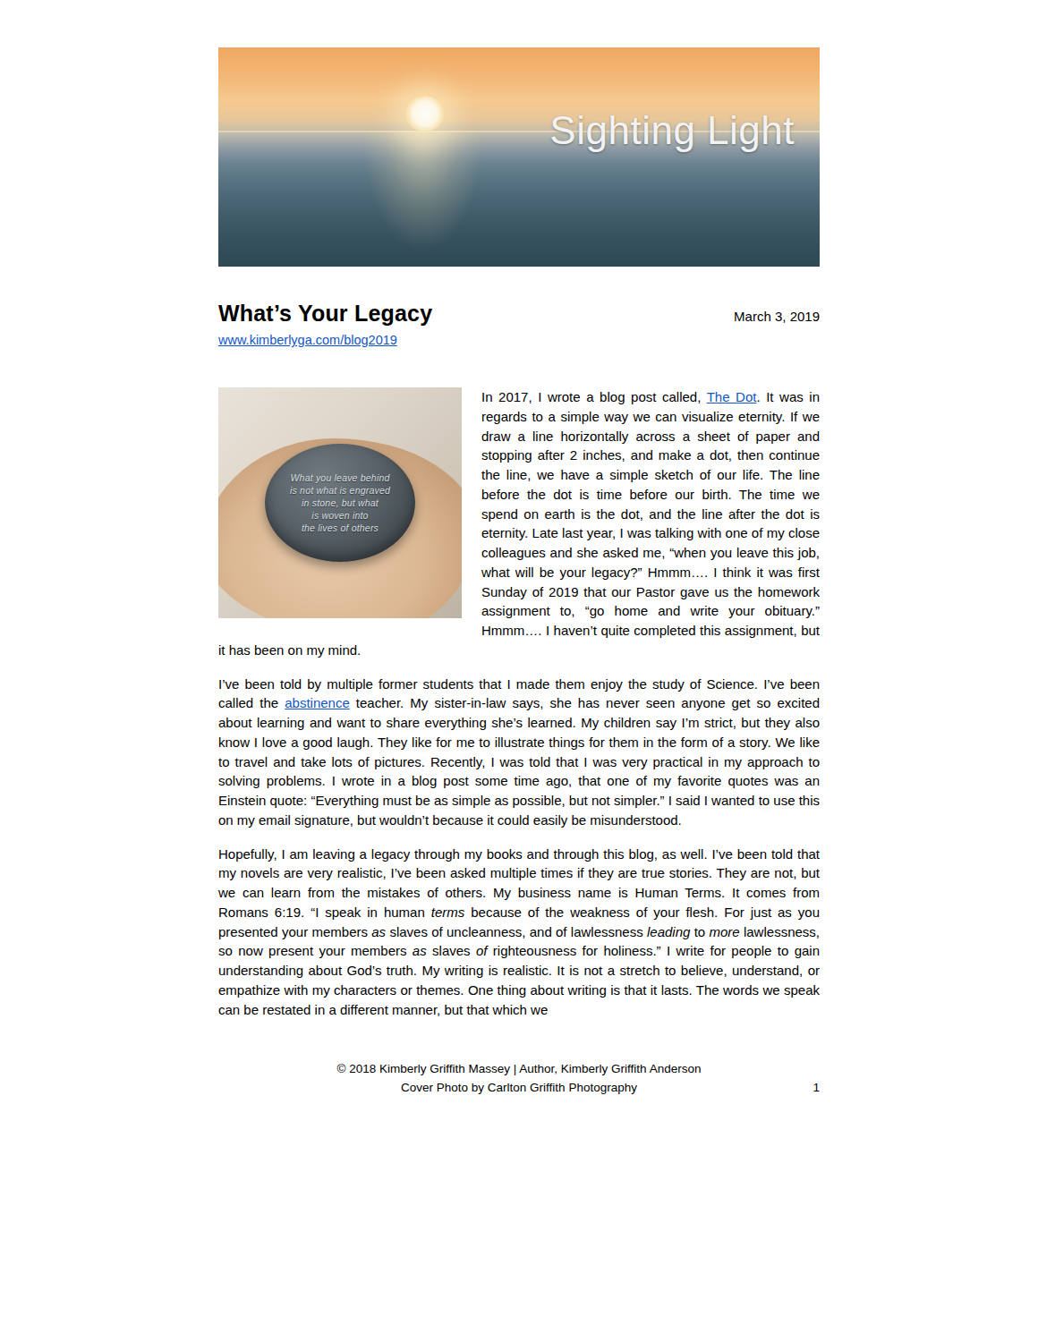Sighting Light
What’s Your Legacy
March 3, 2019
www.kimberlyga.com/blog2019
What you leave behind
is not what is engraved
in stone, but what
is woven into
the lives of others
In 2017, I wrote a blog post called, The Dot. It was in regards to a simple way we can visualize eternity. If we draw a line horizontally across a sheet of paper and stopping after 2 inches, and make a dot, then continue the line, we have a simple sketch of our life. The line before the dot is time before our birth. The time we spend on earth is the dot, and the line after the dot is eternity. Late last year, I was talking with one of my close colleagues and she asked me, “when you leave this job, what will be your legacy?” Hmmm…. I think it was first Sunday of 2019 that our Pastor gave us the homework assignment to, “go home and write your obituary.” Hmmm…. I haven’t quite completed this assignment, but it has been on my mind.
I’ve been told by multiple former students that I made them enjoy the study of Science. I’ve been called the abstinence teacher. My sister-in-law says, she has never seen anyone get so excited about learning and want to share everything she’s learned. My children say I’m strict, but they also know I love a good laugh. They like for me to illustrate things for them in the form of a story. We like to travel and take lots of pictures. Recently, I was told that I was very practical in my approach to solving problems. I wrote in a blog post some time ago, that one of my favorite quotes was an Einstein quote: “Everything must be as simple as possible, but not simpler.” I said I wanted to use this on my email signature, but wouldn’t because it could easily be misunderstood.
Hopefully, I am leaving a legacy through my books and through this blog, as well. I’ve been told that my novels are very realistic, I’ve been asked multiple times if they are true stories. They are not, but we can learn from the mistakes of others. My business name is Human Terms. It comes from Romans 6:19. “I speak in human terms because of the weakness of your flesh. For just as you presented your members as slaves of uncleanness, and of lawlessness leading to more lawlessness, so now present your members as slaves of righteousness for holiness.” I write for people to gain understanding about God’s truth. My writing is realistic. It is not a stretch to believe, understand, or empathize with my characters or themes. One thing about writing is that it lasts. The words we speak can be restated in a different manner, but that which we
© 2018 Kimberly Griffith Massey | Author, Kimberly Griffith Anderson
Cover Photo by Carlton Griffith Photography 1